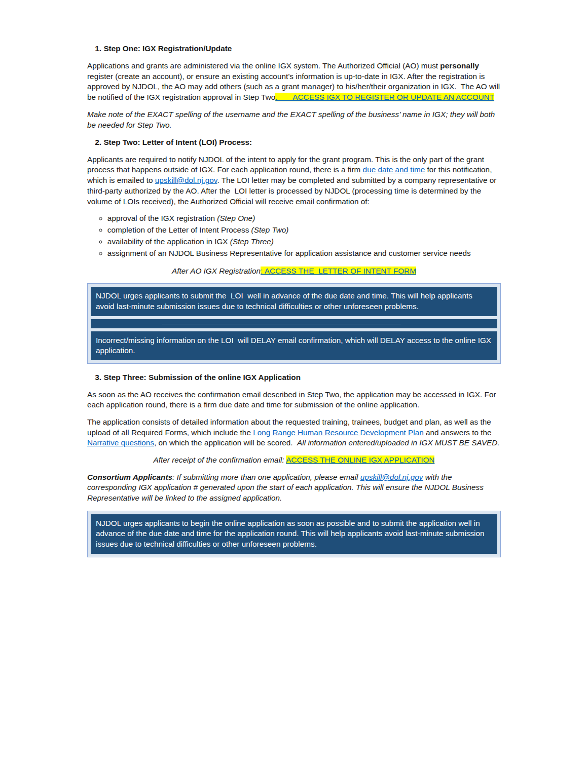Step One: IGX Registration/Update
Applications and grants are administered via the online IGX system. The Authorized Official (AO) must personally register (create an account), or ensure an existing account’s information is up-to-date in IGX. After the registration is approved by NJDOL, the AO may add others (such as a grant manager) to his/her/their organization in IGX. The AO will be notified of the IGX registration approval in Step Two. ACCESS IGX TO REGISTER OR UPDATE AN ACCOUNT
Make note of the EXACT spelling of the username and the EXACT spelling of the business’ name in IGX; they will both be needed for Step Two.
Step Two: Letter of Intent (LOI) Process:
Applicants are required to notify NJDOL of the intent to apply for the grant program. This is the only part of the grant process that happens outside of IGX. For each application round, there is a firm due date and time for this notification, which is emailed to upskill@dol.nj.gov. The LOI letter may be completed and submitted by a company representative or third-party authorized by the AO. After the LOI letter is processed by NJDOL (processing time is determined by the volume of LOIs received), the Authorized Official will receive email confirmation of:
approval of the IGX registration (Step One)
completion of the Letter of Intent Process (Step Two)
availability of the application in IGX (Step Three)
assignment of an NJDOL Business Representative for application assistance and customer service needs
After AO IGX Registration: ACCESS THE LETTER OF INTENT FORM
NJDOL urges applicants to submit the LOI well in advance of the due date and time. This will help applicants avoid last-minute submission issues due to technical difficulties or other unforeseen problems.
Incorrect/missing information on the LOI will DELAY email confirmation, which will DELAY access to the online IGX application.
Step Three: Submission of the online IGX Application
As soon as the AO receives the confirmation email described in Step Two, the application may be accessed in IGX. For each application round, there is a firm due date and time for submission of the online application.
The application consists of detailed information about the requested training, trainees, budget and plan, as well as the upload of all Required Forms, which include the Long Range Human Resource Development Plan and answers to the Narrative questions, on which the application will be scored. All information entered/uploaded in IGX MUST BE SAVED.
After receipt of the confirmation email: ACCESS THE ONLINE IGX APPLICATION
Consortium Applicants: If submitting more than one application, please email upskill@dol.nj.gov with the corresponding IGX application # generated upon the start of each application. This will ensure the NJDOL Business Representative will be linked to the assigned application.
NJDOL urges applicants to begin the online application as soon as possible and to submit the application well in advance of the due date and time for the application round. This will help applicants avoid last-minute submission issues due to technical difficulties or other unforeseen problems.